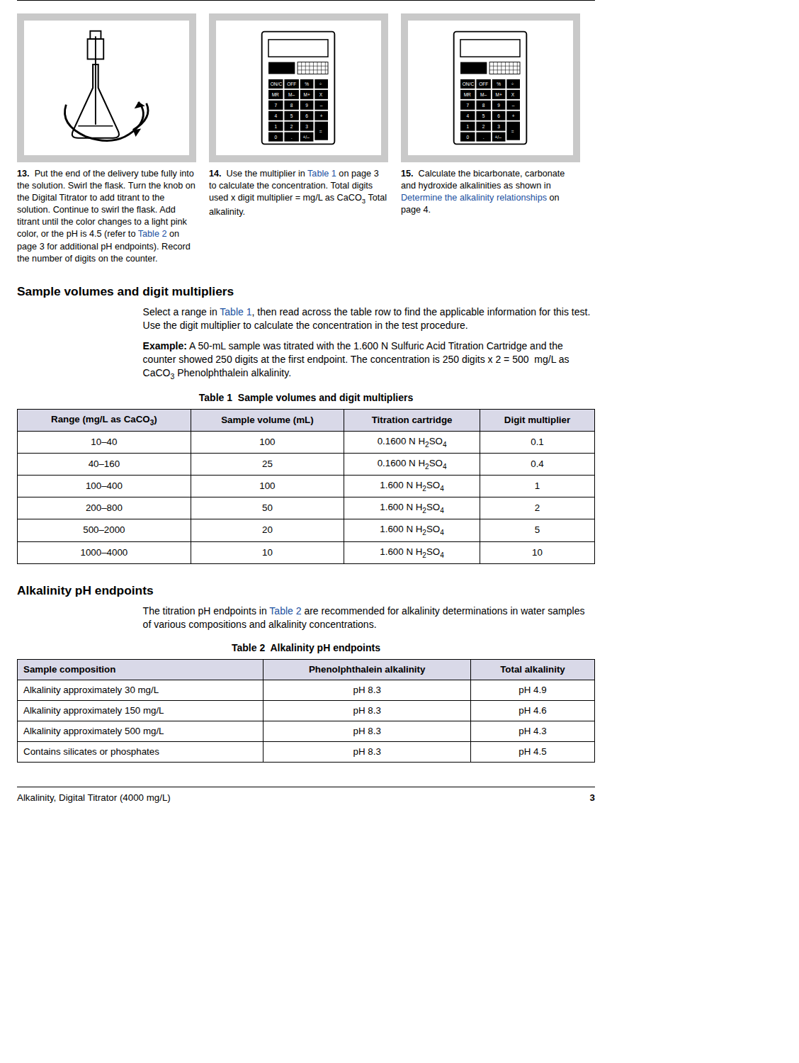13. Put the end of the delivery tube fully into the solution. Swirl the flask. Turn the knob on the Digital Titrator to add titrant to the solution. Continue to swirl the flask. Add titrant until the color changes to a light pink color, or the pH is 4.5 (refer to Table 2 on page 3 for additional pH endpoints). Record the number of digits on the counter.
ON/C OFF % ÷ MR M– M+ X 7 8 9 – 4 5 6 + 1 2 3 = 0 . +/–
14. Use the multiplier in Table 1 on page 3 to calculate the concentration. Total digits used x digit multiplier = mg/L as CaCO3 Total alkalinity.
ON/C OFF % ÷ MR M– M+ X 7 8 9 – 4 5 6 + 1 2 3 = 0 . +/–
15. Calculate the bicarbonate, carbonate and hydroxide alkalinities as shown in Determine the alkalinity relationships on page 4.
Sample volumes and digit multipliers
Select a range in Table 1, then read across the table row to find the applicable information for this test. Use the digit multiplier to calculate the concentration in the test procedure.
Example: A 50-mL sample was titrated with the 1.600 N Sulfuric Acid Titration Cartridge and the counter showed 250 digits at the first endpoint. The concentration is 250 digits x 2 = 500 mg/L as CaCO3 Phenolphthalein alkalinity.
Table 1 Sample volumes and digit multipliers
| Range (mg/L as CaCO 3 ) | Sample volume (mL) | Titration cartridge | Digit multiplier |
| --- | --- | --- | --- |
| 10–40 | 100 | 0.1600 N H 2 SO 4 | 0.1 |
| 40–160 | 25 | 0.1600 N H 2 SO 4 | 0.4 |
| 100–400 | 100 | 1.600 N H 2 SO 4 | 1 |
| 200–800 | 50 | 1.600 N H 2 SO 4 | 2 |
| 500–2000 | 20 | 1.600 N H 2 SO 4 | 5 |
| 1000–4000 | 10 | 1.600 N H 2 SO 4 | 10 |
Alkalinity pH endpoints
The titration pH endpoints in Table 2 are recommended for alkalinity determinations in water samples of various compositions and alkalinity concentrations.
Table 2 Alkalinity pH endpoints
| Sample composition | Phenolphthalein alkalinity | Total alkalinity |
| --- | --- | --- |
| Alkalinity approximately 30 mg/L | pH 8.3 | pH 4.9 |
| Alkalinity approximately 150 mg/L | pH 8.3 | pH 4.6 |
| Alkalinity approximately 500 mg/L | pH 8.3 | pH 4.3 |
| Contains silicates or phosphates | pH 8.3 | pH 4.5 |
Alkalinity, Digital Titrator (4000 mg/L) 3